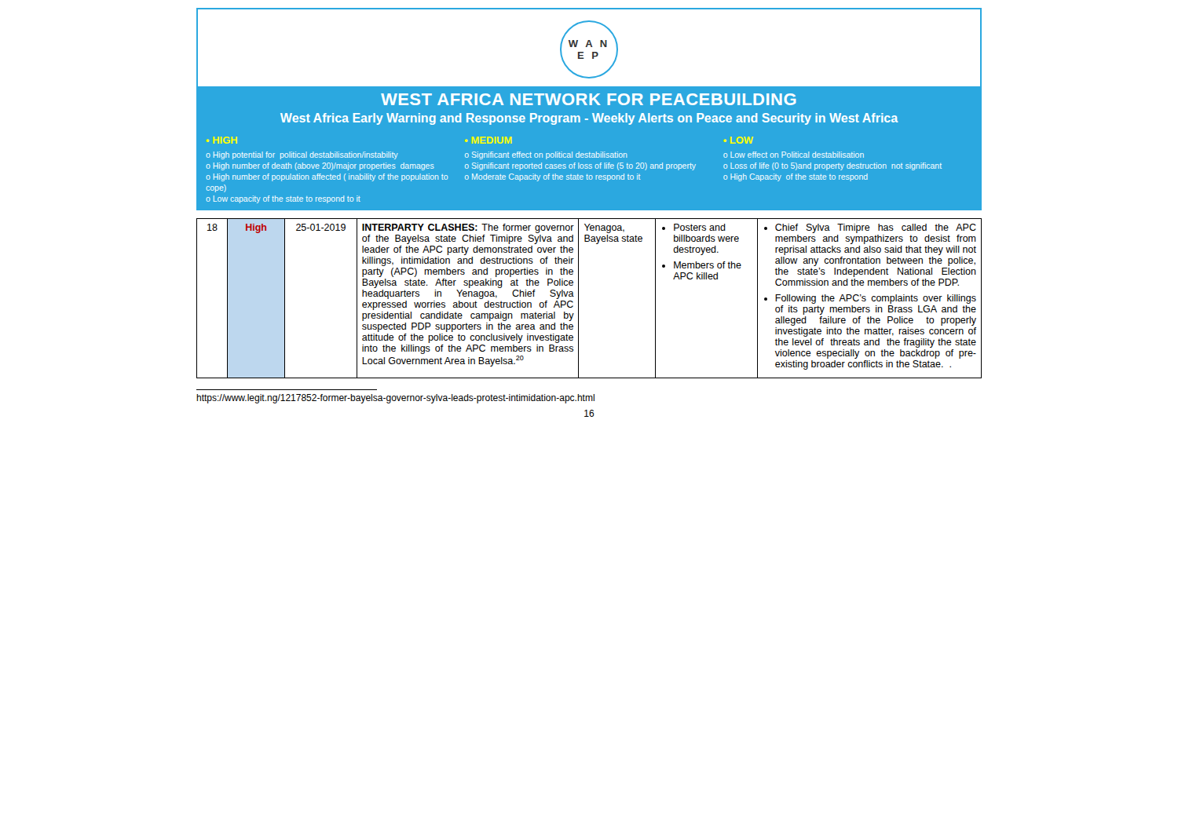W A N E P
WEST AFRICA NETWORK FOR PEACEBUILDING
West Africa Early Warning and Response Program - Weekly Alerts on Peace and Security in West Africa
• HIGH
High potential for political destabilisation/instability
High number of death (above 20)/major properties damages
High number of population affected ( inability of the population to cope)
Low capacity of the state to respond to it
• MEDIUM
Significant effect on political destabilisation
Significant reported cases of loss of life (5 to 20) and property
Moderate Capacity of the state to respond to it
• LOW
Low effect on Political destabilisation
Loss of life (0 to 5)and property destruction not significant
High Capacity of the state to respond
| 18 | High | 25-01-2019 | INTERPARTY CLASHES: The former governor of the Bayelsa state Chief Timipre Sylva and leader of the APC party demonstrated over the killings, intimidation and destructions of their party (APC) members and properties in the Bayelsa state. After speaking at the Police headquarters in Yenagoa, Chief Sylva expressed worries about destruction of APC presidential candidate campaign material by suspected PDP supporters in the area and the attitude of the police to conclusively investigate into the killings of the APC members in Brass Local Government Area in Bayelsa. 20 | Yenagoa, Bayelsa state | Posters and billboards were destroyed. Members of the APC killed | Chief Sylva Timipre has called the APC members and sympathizers to desist from reprisal attacks and also said that they will not allow any confrontation between the police, the state’s Independent National Election Commission and the members of the PDP. Following the APC’s complaints over killings of its party members in Brass LGA and the alleged failure of the Police to properly investigate into the matter, raises concern of the level of threats and the fragility the state violence especially on the backdrop of pre-existing broader conflicts in the Statae. . |
https://www.legit.ng/1217852-former-bayelsa-governor-sylva-leads-protest-intimidation-apc.html
16